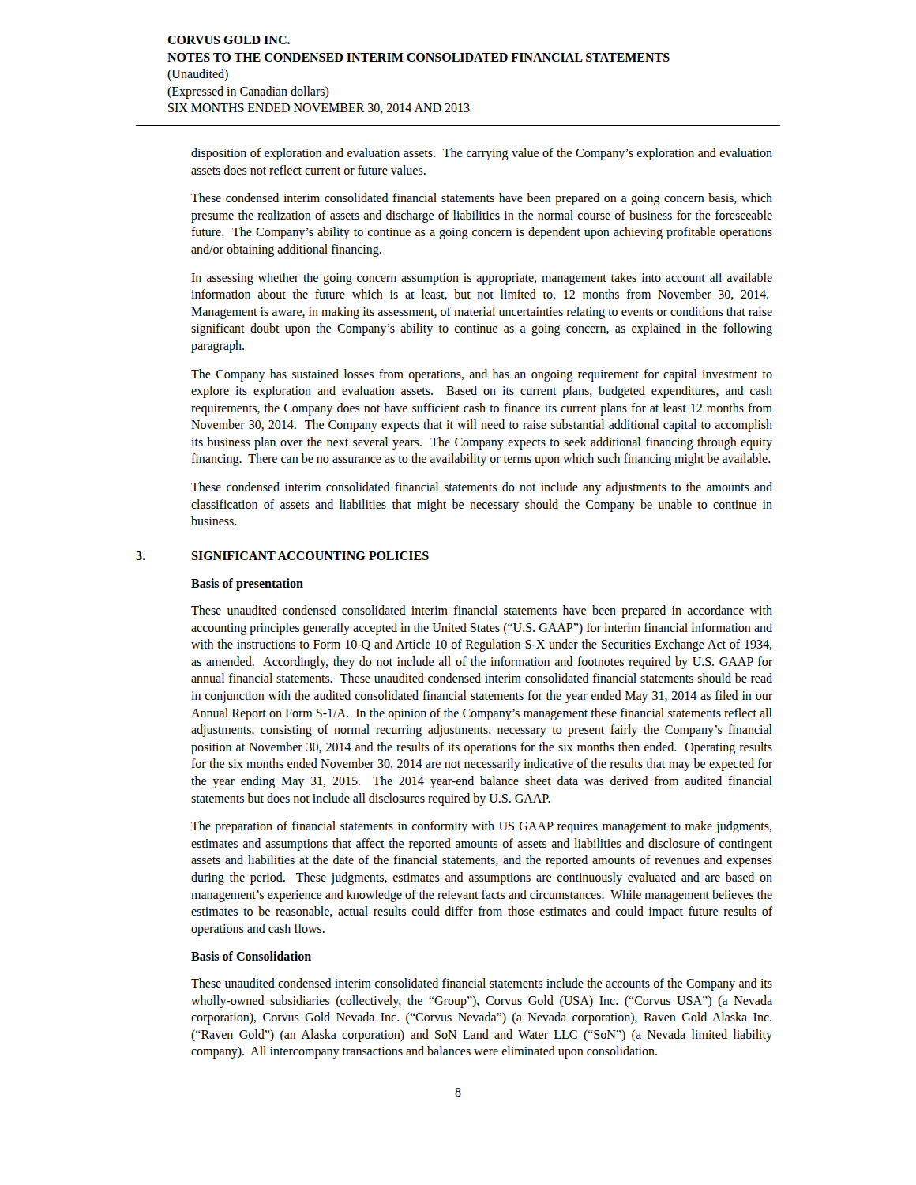Corvus Gold Inc.
Notes to the Condensed Interim Consolidated Financial Statements
(Unaudited)
(Expressed in Canadian dollars)
SIX MONTHS ENDED NOVEMBER 30, 2014 AND 2013
disposition of exploration and evaluation assets. The carrying value of the Company’s exploration and evaluation assets does not reflect current or future values.
These condensed interim consolidated financial statements have been prepared on a going concern basis, which presume the realization of assets and discharge of liabilities in the normal course of business for the foreseeable future. The Company’s ability to continue as a going concern is dependent upon achieving profitable operations and/or obtaining additional financing.
In assessing whether the going concern assumption is appropriate, management takes into account all available information about the future which is at least, but not limited to, 12 months from November 30, 2014. Management is aware, in making its assessment, of material uncertainties relating to events or conditions that raise significant doubt upon the Company’s ability to continue as a going concern, as explained in the following paragraph.
The Company has sustained losses from operations, and has an ongoing requirement for capital investment to explore its exploration and evaluation assets. Based on its current plans, budgeted expenditures, and cash requirements, the Company does not have sufficient cash to finance its current plans for at least 12 months from November 30, 2014. The Company expects that it will need to raise substantial additional capital to accomplish its business plan over the next several years. The Company expects to seek additional financing through equity financing. There can be no assurance as to the availability or terms upon which such financing might be available.
These condensed interim consolidated financial statements do not include any adjustments to the amounts and classification of assets and liabilities that might be necessary should the Company be unable to continue in business.
3. Significant Accounting Policies
Basis of presentation
These unaudited condensed consolidated interim financial statements have been prepared in accordance with accounting principles generally accepted in the United States (“U.S. GAAP”) for interim financial information and with the instructions to Form 10-Q and Article 10 of Regulation S-X under the Securities Exchange Act of 1934, as amended. Accordingly, they do not include all of the information and footnotes required by U.S. GAAP for annual financial statements. These unaudited condensed interim consolidated financial statements should be read in conjunction with the audited consolidated financial statements for the year ended May 31, 2014 as filed in our Annual Report on Form S-1/A. In the opinion of the Company’s management these financial statements reflect all adjustments, consisting of normal recurring adjustments, necessary to present fairly the Company’s financial position at November 30, 2014 and the results of its operations for the six months then ended. Operating results for the six months ended November 30, 2014 are not necessarily indicative of the results that may be expected for the year ending May 31, 2015. The 2014 year-end balance sheet data was derived from audited financial statements but does not include all disclosures required by U.S. GAAP.
The preparation of financial statements in conformity with US GAAP requires management to make judgments, estimates and assumptions that affect the reported amounts of assets and liabilities and disclosure of contingent assets and liabilities at the date of the financial statements, and the reported amounts of revenues and expenses during the period. These judgments, estimates and assumptions are continuously evaluated and are based on management’s experience and knowledge of the relevant facts and circumstances. While management believes the estimates to be reasonable, actual results could differ from those estimates and could impact future results of operations and cash flows.
Basis of Consolidation
These unaudited condensed interim consolidated financial statements include the accounts of the Company and its wholly-owned subsidiaries (collectively, the “Group”), Corvus Gold (USA) Inc. (“Corvus USA”) (a Nevada corporation), Corvus Gold Nevada Inc. (“Corvus Nevada”) (a Nevada corporation), Raven Gold Alaska Inc. (“Raven Gold”) (an Alaska corporation) and SoN Land and Water LLC (“SoN”) (a Nevada limited liability company). All intercompany transactions and balances were eliminated upon consolidation.
8